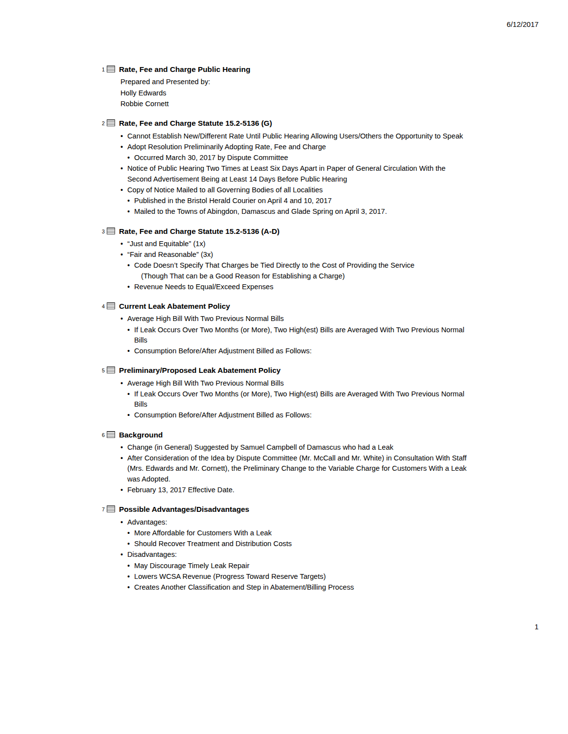6/12/2017
1 Rate, Fee and Charge Public Hearing
Prepared and Presented by:
Holly Edwards
Robbie Cornett
2 Rate, Fee and Charge Statute 15.2-5136 (G)
Cannot Establish New/Different Rate Until Public Hearing Allowing Users/Others the Opportunity to Speak
Adopt Resolution Preliminarily Adopting Rate, Fee and Charge
Occurred March 30, 2017 by Dispute Committee
Notice of Public Hearing Two Times at Least Six Days Apart in Paper of General Circulation With the Second Advertisement Being at Least 14 Days Before Public Hearing
Copy of Notice Mailed to all Governing Bodies of all Localities
Published in the Bristol Herald Courier on April 4 and 10, 2017
Mailed to the Towns of Abingdon, Damascus and Glade Spring on April 3, 2017.
3 Rate, Fee and Charge Statute 15.2-5136 (A-D)
“Just and Equitable” (1x)
“Fair and Reasonable” (3x)
Code Doesn’t Specify That Charges be Tied Directly to the Cost of Providing the Service
(Though That can be a Good Reason for Establishing a Charge)
Revenue Needs to Equal/Exceed Expenses
4 Current Leak Abatement Policy
Average High Bill With Two Previous Normal Bills
If Leak Occurs Over Two Months (or More), Two High(est) Bills are Averaged With Two Previous Normal Bills
Consumption Before/After Adjustment Billed as Follows:
5 Preliminary/Proposed Leak Abatement Policy
Average High Bill With Two Previous Normal Bills
If Leak Occurs Over Two Months (or More), Two High(est) Bills are Averaged With Two Previous Normal Bills
Consumption Before/After Adjustment Billed as Follows:
6 Background
Change (in General) Suggested by Samuel Campbell of Damascus who had a Leak
After Consideration of the Idea by Dispute Committee (Mr. McCall and Mr. White) in Consultation With Staff (Mrs. Edwards and Mr. Cornett), the Preliminary Change to the Variable Charge for Customers With a Leak was Adopted.
February 13, 2017 Effective Date.
7 Possible Advantages/Disadvantages
Advantages:
More Affordable for Customers With a Leak
Should Recover Treatment and Distribution Costs
Disadvantages:
May Discourage Timely Leak Repair
Lowers WCSA Revenue (Progress Toward Reserve Targets)
Creates Another Classification and Step in Abatement/Billing Process
1